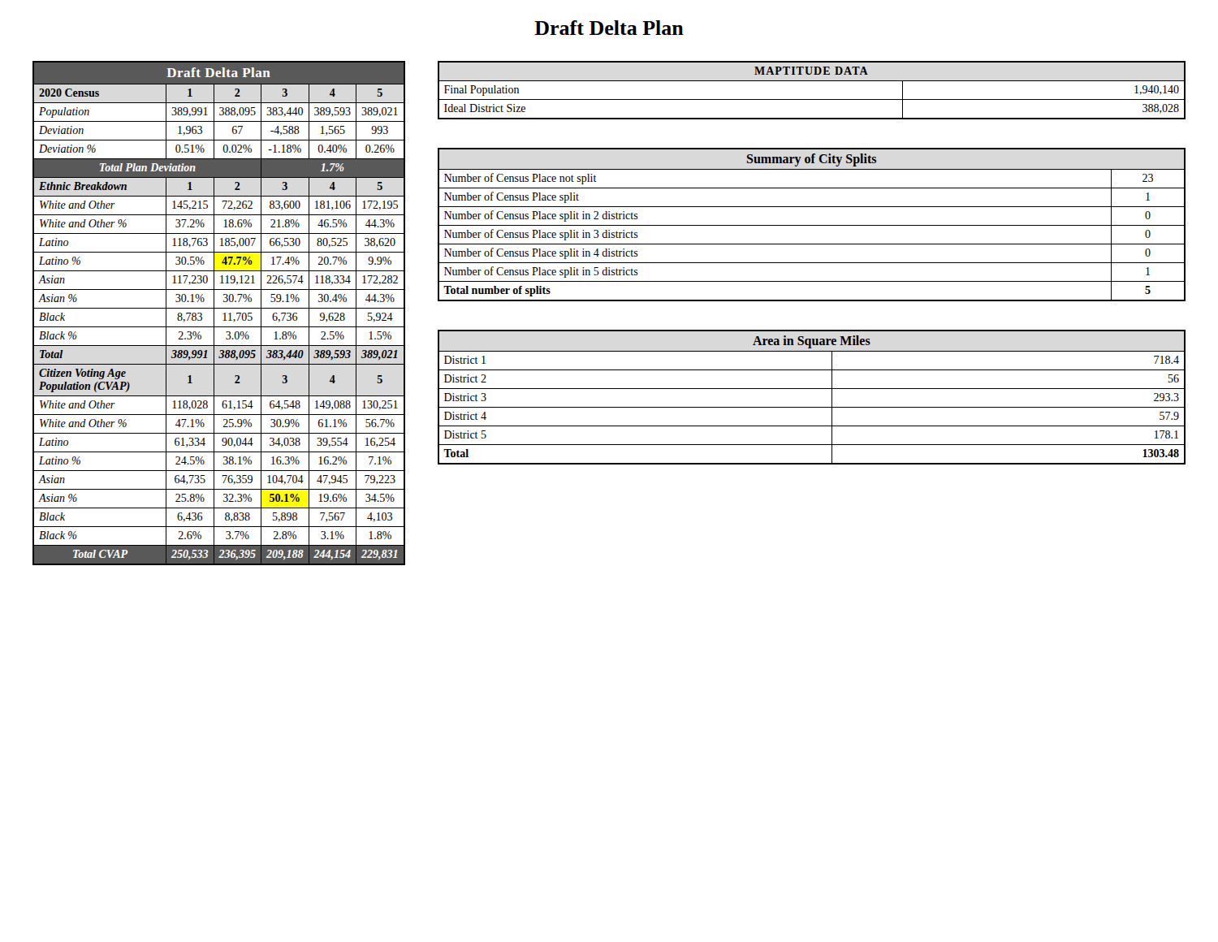Draft Delta Plan
| Draft Delta Plan |
| 2020 Census | 1 | 2 | 3 | 4 | 5 |
| Population | 389,991 | 388,095 | 383,440 | 389,593 | 389,021 |
| Deviation | 1,963 | 67 | -4,588 | 1,565 | 993 |
| Deviation % | 0.51% | 0.02% | -1.18% | 0.40% | 0.26% |
| Total Plan Deviation | 1.7% |
| Ethnic Breakdown | 1 | 2 | 3 | 4 | 5 |
| White and Other | 145,215 | 72,262 | 83,600 | 181,106 | 172,195 |
| White and Other % | 37.2% | 18.6% | 21.8% | 46.5% | 44.3% |
| Latino | 118,763 | 185,007 | 66,530 | 80,525 | 38,620 |
| Latino % | 30.5% | 47.7% | 17.4% | 20.7% | 9.9% |
| Asian | 117,230 | 119,121 | 226,574 | 118,334 | 172,282 |
| Asian % | 30.1% | 30.7% | 59.1% | 30.4% | 44.3% |
| Black | 8,783 | 11,705 | 6,736 | 9,628 | 5,924 |
| Black % | 2.3% | 3.0% | 1.8% | 2.5% | 1.5% |
| Total | 389,991 | 388,095 | 383,440 | 389,593 | 389,021 |
| Citizen Voting Age Population (CVAP) | 1 | 2 | 3 | 4 | 5 |
| White and Other | 118,028 | 61,154 | 64,548 | 149,088 | 130,251 |
| White and Other % | 47.1% | 25.9% | 30.9% | 61.1% | 56.7% |
| Latino | 61,334 | 90,044 | 34,038 | 39,554 | 16,254 |
| Latino % | 24.5% | 38.1% | 16.3% | 16.2% | 7.1% |
| Asian | 64,735 | 76,359 | 104,704 | 47,945 | 79,223 |
| Asian % | 25.8% | 32.3% | 50.1% | 19.6% | 34.5% |
| Black | 6,436 | 8,838 | 5,898 | 7,567 | 4,103 |
| Black % | 2.6% | 3.7% | 2.8% | 3.1% | 1.8% |
| Total CVAP | 250,533 | 236,395 | 209,188 | 244,154 | 229,831 |
| MAPTITUDE DATA |
| Final Population | 1,940,140 |
| Ideal District Size | 388,028 |
| Summary of City Splits |
| Number of Census Place not split | 23 |
| Number of Census Place split | 1 |
| Number of Census Place split in 2 districts | 0 |
| Number of Census Place split in 3 districts | 0 |
| Number of Census Place split in 4 districts | 0 |
| Number of Census Place split in 5 districts | 1 |
| Total number of splits | 5 |
| Area in Square Miles |
| District 1 | 718.4 |
| District 2 | 56 |
| District 3 | 293.3 |
| District 4 | 57.9 |
| District 5 | 178.1 |
| Total | 1303.48 |